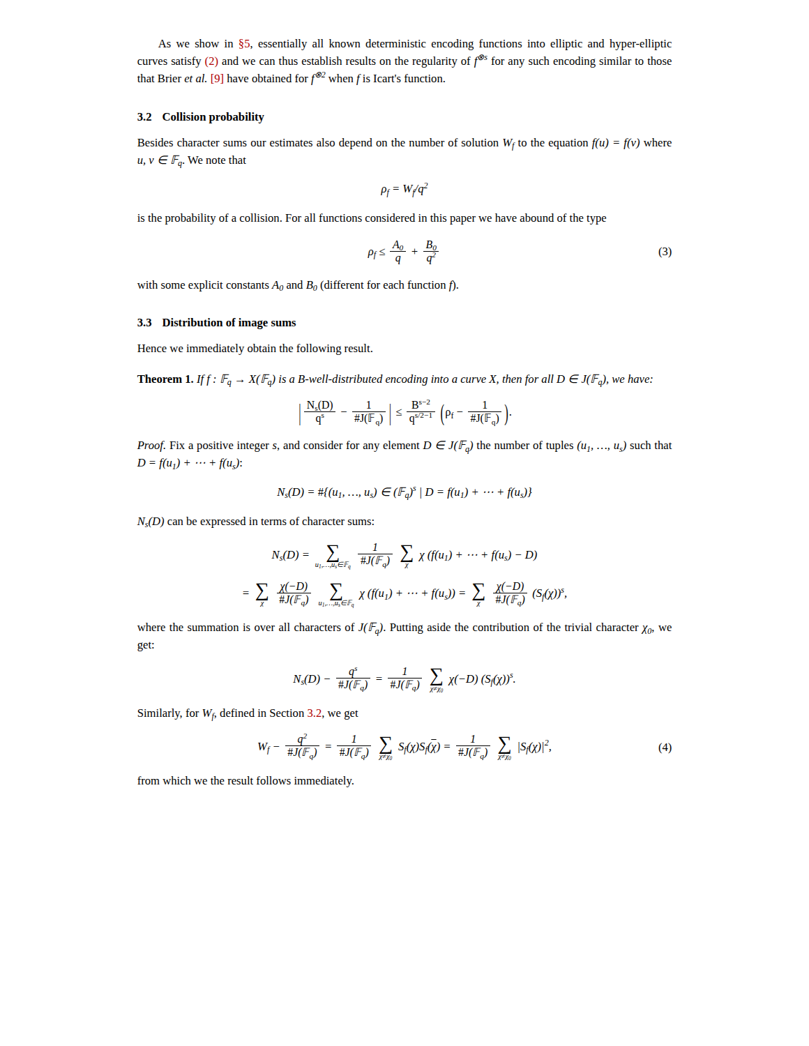As we show in §5, essentially all known deterministic encoding functions into elliptic and hyper-elliptic curves satisfy (2) and we can thus establish results on the regularity of f⊗s for any such encoding similar to those that Brier et al. [9] have obtained for f⊗2 when f is Icart's function.
3.2 Collision probability
Besides character sums our estimates also depend on the number of solution Wf to the equation f(u) = f(v) where u, v ∈ 𝔽q. We note that
ρf = Wf/q2
is the probability of a collision. For all functions considered in this paper we have abound of the type
ρf ≤ A0 q + B0 q2 (3)
with some explicit constants A0 and B0 (different for each function f).
3.3 Distribution of image sums
Hence we immediately obtain the following result.
Theorem 1. If f : 𝔽q → X(𝔽q) is a B-well-distributed encoding into a curve X, then for all D ∈ J(𝔽q), we have:
|Ns(D) qs − 1#J(𝔽q)| ≤ Bs−2 qs/2−1 (ρf − 1#J(𝔽q)).
Proof. Fix a positive integer s, and consider for any element D ∈ J(𝔽q) the number of tuples (u1, …, us) such that D = f(u1) + ⋯ + f(us):
Ns(D) = #{(u1, …, us) ∈ (𝔽q)s | D = f(u1) + ⋯ + f(us)}
Ns(D) can be expressed in terms of character sums:
Ns(D) = ∑u1,…,us∈𝔽q 1#J(𝔽q) ∑χ χ (f(u1) + ⋯ + f(us) − D)
= ∑χ χ(−D)#J(𝔽q) ∑u1,…,us∈𝔽q χ (f(u1) + ⋯ + f(us)) = ∑χ χ(−D)#J(𝔽q) (Sf(χ))s,
where the summation is over all characters of J(𝔽q). Putting aside the contribution of the trivial character χ0, we get:
Ns(D) − qs#J(𝔽q) = 1#J(𝔽q) ∑χ≠χ0 χ(−D) (Sf(χ))s.
Similarly, for Wf, defined in Section 3.2, we get
Wf − q2#J(𝔽q) = 1#J(𝔽q) ∑χ≠χ0 Sf(χ)Sf(χ) = 1#J(𝔽q) ∑χ≠χ0 |Sf(χ)|2, (4)
from which we the result follows immediately.